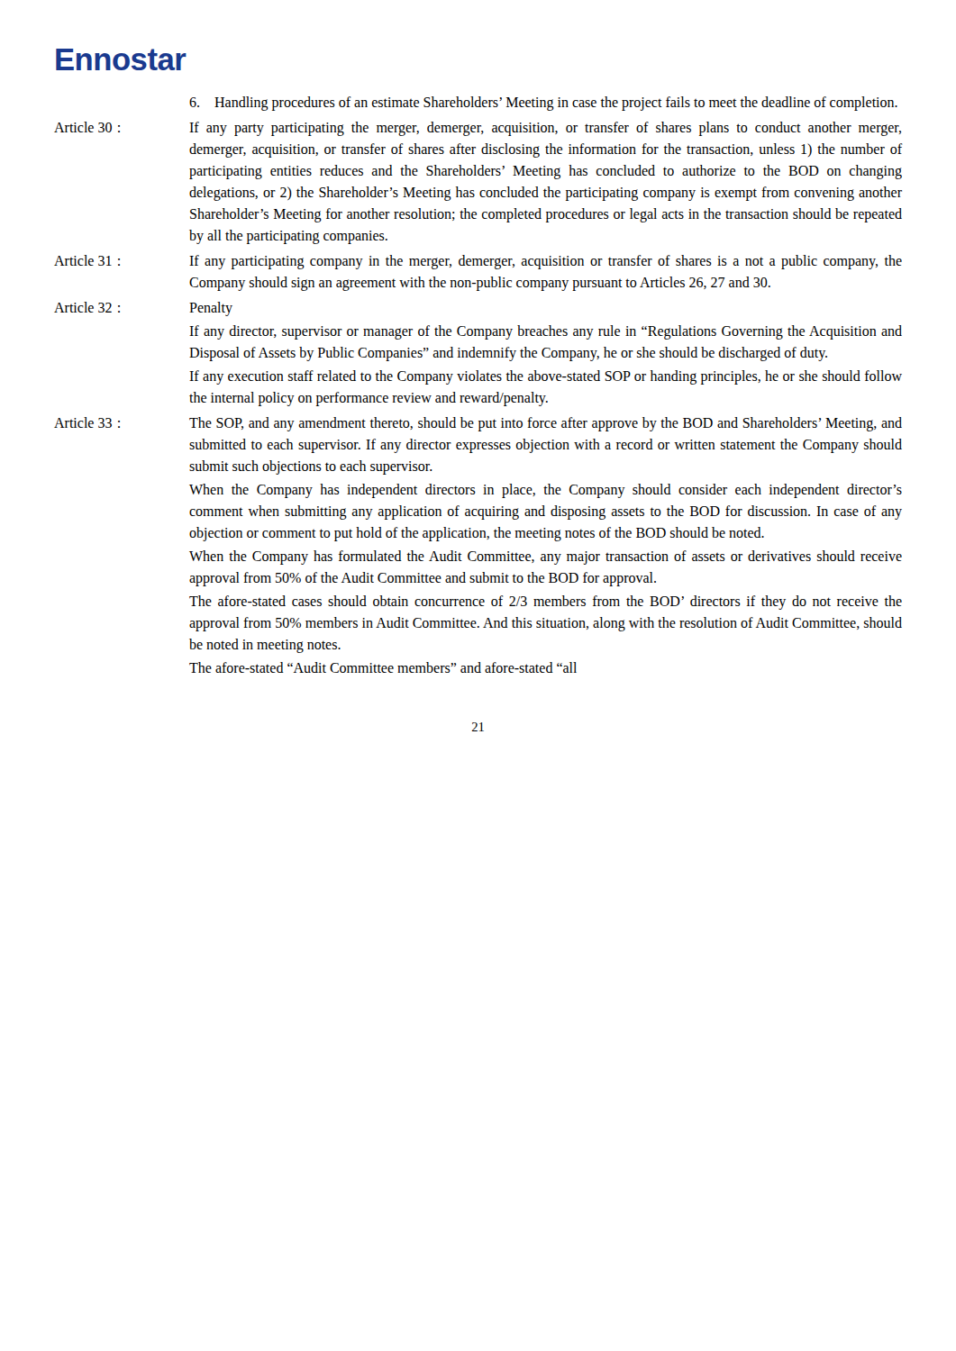Ennostar
6. Handling procedures of an estimate Shareholders’ Meeting in case the project fails to meet the deadline of completion.
Article 30：
If any party participating the merger, demerger, acquisition, or transfer of shares plans to conduct another merger, demerger, acquisition, or transfer of shares after disclosing the information for the transaction, unless 1) the number of participating entities reduces and the Shareholders’ Meeting has concluded to authorize to the BOD on changing delegations, or 2) the Shareholder’s Meeting has concluded the participating company is exempt from convening another Shareholder’s Meeting for another resolution; the completed procedures or legal acts in the transaction should be repeated by all the participating companies.
Article 31：
If any participating company in the merger, demerger, acquisition or transfer of shares is a not a public company, the Company should sign an agreement with the non-public company pursuant to Articles 26, 27 and 30.
Article 32：
Penalty
If any director, supervisor or manager of the Company breaches any rule in “Regulations Governing the Acquisition and Disposal of Assets by Public Companies” and indemnify the Company, he or she should be discharged of duty.
If any execution staff related to the Company violates the above-stated SOP or handing principles, he or she should follow the internal policy on performance review and reward/penalty.
Article 33：
The SOP, and any amendment thereto, should be put into force after approve by the BOD and Shareholders’ Meeting, and submitted to each supervisor. If any director expresses objection with a record or written statement the Company should submit such objections to each supervisor.
When the Company has independent directors in place, the Company should consider each independent director’s comment when submitting any application of acquiring and disposing assets to the BOD for discussion. In case of any objection or comment to put hold of the application, the meeting notes of the BOD should be noted.
When the Company has formulated the Audit Committee, any major transaction of assets or derivatives should receive approval from 50% of the Audit Committee and submit to the BOD for approval.
The afore-stated cases should obtain concurrence of 2/3 members from the BOD’ directors if they do not receive the approval from 50% members in Audit Committee. And this situation, along with the resolution of Audit Committee, should be noted in meeting notes.
The afore-stated “Audit Committee members” and afore-stated “all
21